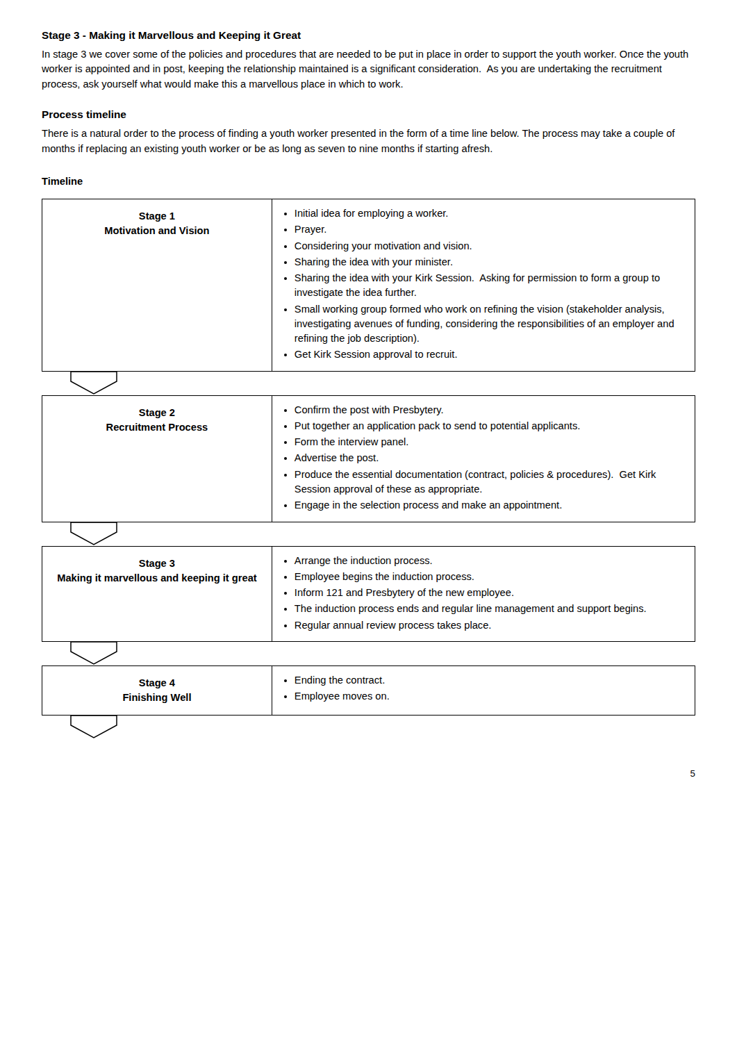Stage 3 - Making it Marvellous and Keeping it Great
In stage 3 we cover some of the policies and procedures that are needed to be put in place in order to support the youth worker. Once the youth worker is appointed and in post, keeping the relationship maintained is a significant consideration. As you are undertaking the recruitment process, ask yourself what would make this a marvellous place in which to work.
Process timeline
There is a natural order to the process of finding a youth worker presented in the form of a time line below. The process may take a couple of months if replacing an existing youth worker or be as long as seven to nine months if starting afresh.
Timeline
Stage 1
Motivation and Vision
Initial idea for employing a worker.
Prayer.
Considering your motivation and vision.
Sharing the idea with your minister.
Sharing the idea with your Kirk Session. Asking for permission to form a group to investigate the idea further.
Small working group formed who work on refining the vision (stakeholder analysis, investigating avenues of funding, considering the responsibilities of an employer and refining the job description).
Get Kirk Session approval to recruit.
Stage 2
Recruitment Process
Confirm the post with Presbytery.
Put together an application pack to send to potential applicants.
Form the interview panel.
Advertise the post.
Produce the essential documentation (contract, policies & procedures). Get Kirk Session approval of these as appropriate.
Engage in the selection process and make an appointment.
Stage 3
Making it marvellous and keeping it great
Arrange the induction process.
Employee begins the induction process.
Inform 121 and Presbytery of the new employee.
The induction process ends and regular line management and support begins.
Regular annual review process takes place.
Stage 4
Finishing Well
Ending the contract.
Employee moves on.
5